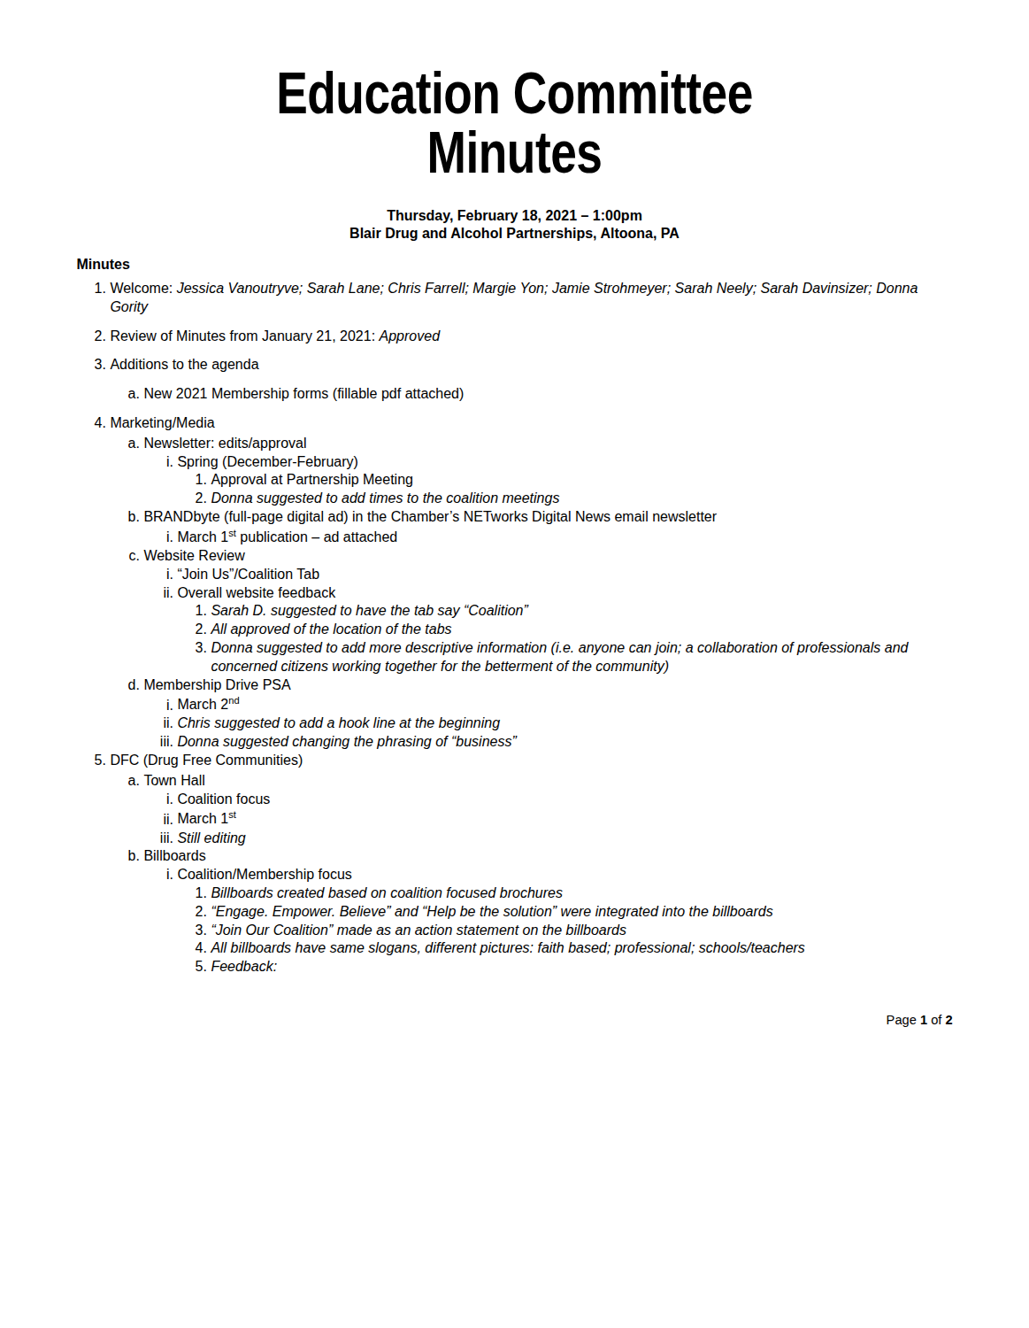Education Committee Minutes
Thursday, February 18, 2021 – 1:00pm
Blair Drug and Alcohol Partnerships, Altoona, PA
Minutes
Welcome: Jessica Vanoutryve; Sarah Lane; Chris Farrell; Margie Yon; Jamie Strohmeyer; Sarah Neely; Sarah Davinsizer; Donna Gority
Review of Minutes from January 21, 2021: Approved
Additions to the agenda
New 2021 Membership forms (fillable pdf attached)
Marketing/Media
Newsletter: edits/approval
Spring (December-February)
Approval at Partnership Meeting
Donna suggested to add times to the coalition meetings
BRANDbyte (full-page digital ad) in the Chamber’s NETworks Digital News email newsletter
March 1st publication – ad attached
Website Review
“Join Us”/Coalition Tab
Overall website feedback
Sarah D. suggested to have the tab say “Coalition”
All approved of the location of the tabs
Donna suggested to add more descriptive information (i.e. anyone can join; a collaboration of professionals and concerned citizens working together for the betterment of the community)
Membership Drive PSA
March 2nd
Chris suggested to add a hook line at the beginning
Donna suggested changing the phrasing of “business”
DFC (Drug Free Communities)
Town Hall
Coalition focus
March 1st
Still editing
Billboards
Coalition/Membership focus
Billboards created based on coalition focused brochures
“Engage. Empower. Believe” and “Help be the solution” were integrated into the billboards
“Join Our Coalition” made as an action statement on the billboards
All billboards have same slogans, different pictures: faith based; professional; schools/teachers
Feedback:
Page 1 of 2